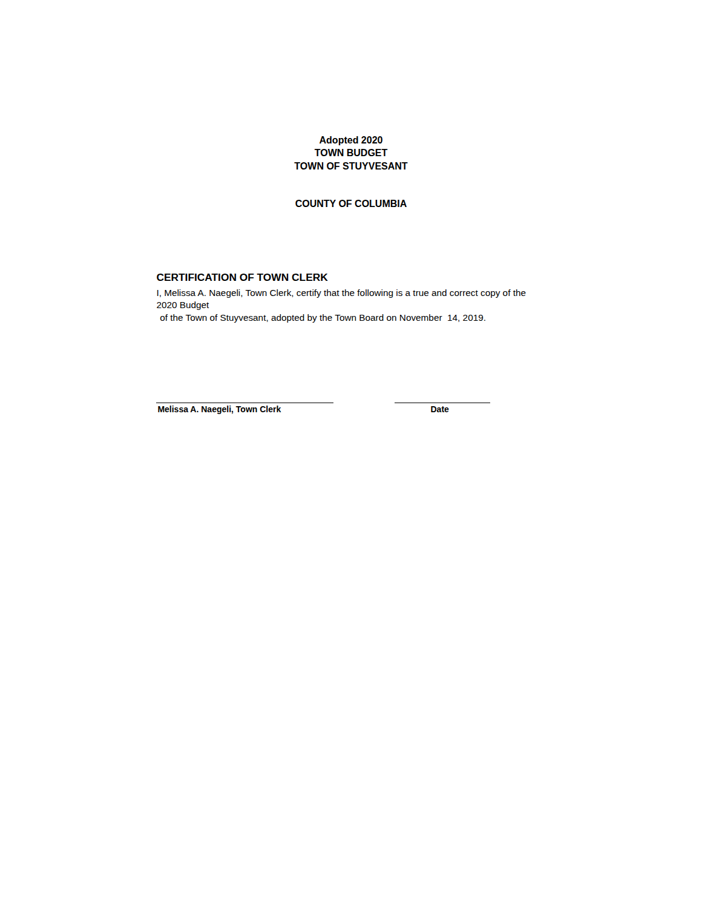Adopted 2020
TOWN BUDGET
TOWN OF STUYVESANT
COUNTY OF COLUMBIA
CERTIFICATION OF TOWN CLERK
I, Melissa A. Naegeli, Town Clerk, certify that the following is a true and correct copy of the 2020 Budget
of the Town of Stuyvesant, adopted by the Town Board on November 14, 2019.
Melissa A. Naegeli, Town Clerk
Date